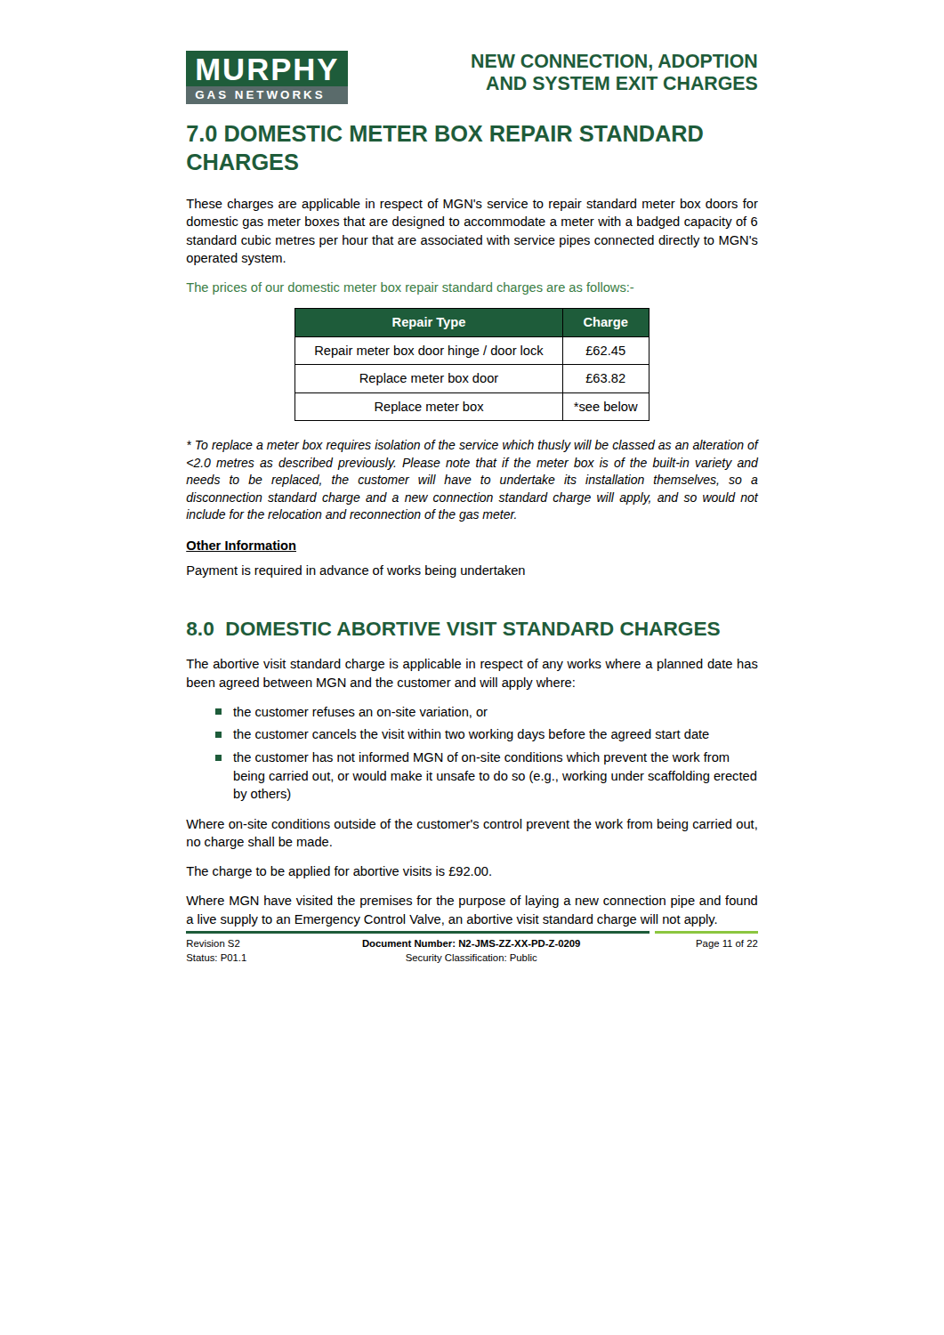MURPHY
GAS NETWORKS
NEW CONNECTION, ADOPTION
AND SYSTEM EXIT CHARGES
7.0 DOMESTIC METER BOX REPAIR STANDARD CHARGES
These charges are applicable in respect of MGN's service to repair standard meter box doors for domestic gas meter boxes that are designed to accommodate a meter with a badged capacity of 6 standard cubic metres per hour that are associated with service pipes connected directly to MGN's operated system.
The prices of our domestic meter box repair standard charges are as follows:-
| Repair Type | Charge |
| --- | --- |
| Repair meter box door hinge / door lock | £62.45 |
| Replace meter box door | £63.82 |
| Replace meter box | *see below |
* To replace a meter box requires isolation of the service which thusly will be classed as an alteration of <2.0 metres as described previously. Please note that if the meter box is of the built-in variety and needs to be replaced, the customer will have to undertake its installation themselves, so a disconnection standard charge and a new connection standard charge will apply, and so would not include for the relocation and reconnection of the gas meter.
Other Information
Payment is required in advance of works being undertaken
8.0 DOMESTIC ABORTIVE VISIT STANDARD CHARGES
The abortive visit standard charge is applicable in respect of any works where a planned date has been agreed between MGN and the customer and will apply where:
the customer refuses an on-site variation, or
the customer cancels the visit within two working days before the agreed start date
the customer has not informed MGN of on-site conditions which prevent the work from being carried out, or would make it unsafe to do so (e.g., working under scaffolding erected by others)
Where on-site conditions outside of the customer's control prevent the work from being carried out, no charge shall be made.
The charge to be applied for abortive visits is £92.00.
Where MGN have visited the premises for the purpose of laying a new connection pipe and found a live supply to an Emergency Control Valve, an abortive visit standard charge will not apply.
Revision S2
Status: P01.1
Document Number: N2-JMS-ZZ-XX-PD-Z-0209
Security Classification: Public
Page 11 of 22